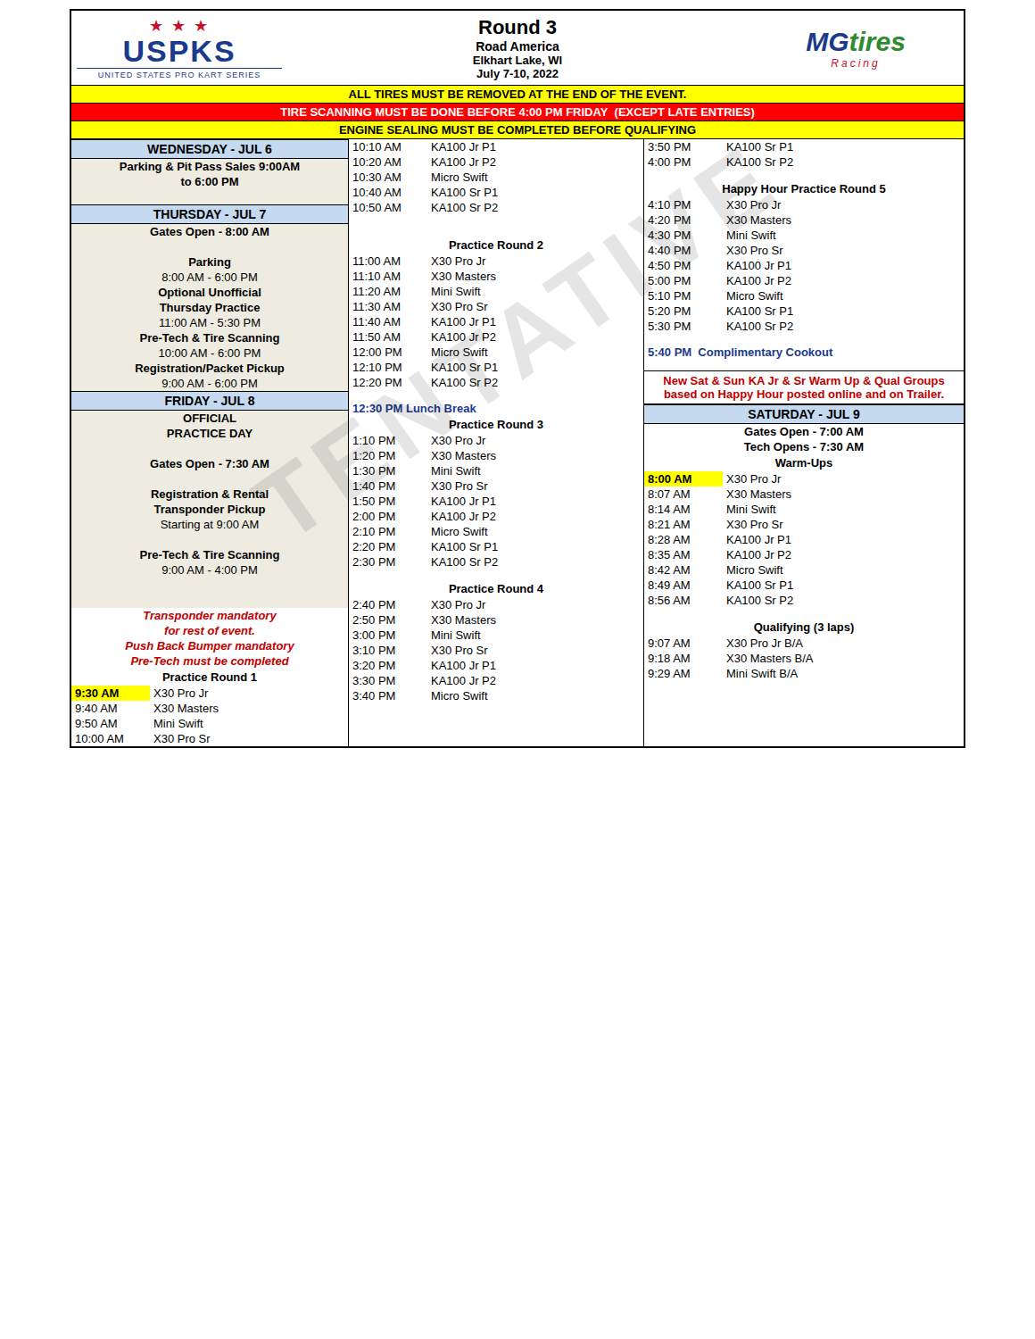TENTATIVE
★ ★ ★
USPKS
UNITED STATES PRO KART SERIES
Round 3
Road America
Elkhart Lake, WI
July 7-10, 2022
MGtires
Racing
ALL TIRES MUST BE REMOVED AT THE END OF THE EVENT.
TIRE SCANNING MUST BE DONE BEFORE 4:00 PM FRIDAY (EXCEPT LATE ENTRIES)
ENGINE SEALING MUST BE COMPLETED BEFORE QUALIFYING
WEDNESDAY - JUL 6
Parking & Pit Pass Sales 9:00AM
to 6:00 PM
THURSDAY - JUL 7
Gates Open - 8:00 AM
Parking
8:00 AM - 6:00 PM
Optional Unofficial
Thursday Practice
11:00 AM - 5:30 PM
Pre-Tech & Tire Scanning
10:00 AM - 6:00 PM
Registration/Packet Pickup
9:00 AM - 6:00 PM
FRIDAY - JUL 8
OFFICIAL
PRACTICE DAY
Gates Open - 7:30 AM
Registration & Rental
Transponder Pickup
Starting at 9:00 AM
Pre-Tech & Tire Scanning
9:00 AM - 4:00 PM
Transponder mandatory
for rest of event.
Push Back Bumper mandatory
Pre-Tech must be completed
Practice Round 1
| 9:30 AM | X30 Pro Jr |
| 9:40 AM | X30 Masters |
| 9:50 AM | Mini Swift |
| 10:00 AM | X30 Pro Sr |
| 10:10 AM | KA100 Jr P1 |
| 10:20 AM | KA100 Jr P2 |
| 10:30 AM | Micro Swift |
| 10:40 AM | KA100 Sr P1 |
| 10:50 AM | KA100 Sr P2 |
Practice Round 2
| 11:00 AM | X30 Pro Jr |
| 11:10 AM | X30 Masters |
| 11:20 AM | Mini Swift |
| 11:30 AM | X30 Pro Sr |
| 11:40 AM | KA100 Jr P1 |
| 11:50 AM | KA100 Jr P2 |
| 12:00 PM | Micro Swift |
| 12:10 PM | KA100 Sr P1 |
| 12:20 PM | KA100 Sr P2 |
12:30 PM Lunch Break
Practice Round 3
| 1:10 PM | X30 Pro Jr |
| 1:20 PM | X30 Masters |
| 1:30 PM | Mini Swift |
| 1:40 PM | X30 Pro Sr |
| 1:50 PM | KA100 Jr P1 |
| 2:00 PM | KA100 Jr P2 |
| 2:10 PM | Micro Swift |
| 2:20 PM | KA100 Sr P1 |
| 2:30 PM | KA100 Sr P2 |
Practice Round 4
| 2:40 PM | X30 Pro Jr |
| 2:50 PM | X30 Masters |
| 3:00 PM | Mini Swift |
| 3:10 PM | X30 Pro Sr |
| 3:20 PM | KA100 Jr P1 |
| 3:30 PM | KA100 Jr P2 |
| 3:40 PM | Micro Swift |
| 3:50 PM | KA100 Sr P1 |
| 4:00 PM | KA100 Sr P2 |
Happy Hour Practice Round 5
| 4:10 PM | X30 Pro Jr |
| 4:20 PM | X30 Masters |
| 4:30 PM | Mini Swift |
| 4:40 PM | X30 Pro Sr |
| 4:50 PM | KA100 Jr P1 |
| 5:00 PM | KA100 Jr P2 |
| 5:10 PM | Micro Swift |
| 5:20 PM | KA100 Sr P1 |
| 5:30 PM | KA100 Sr P2 |
5:40 PM Complimentary Cookout
New Sat & Sun KA Jr & Sr Warm Up & Qual Groups based on Happy Hour posted online and on Trailer.
SATURDAY - JUL 9
Gates Open - 7:00 AM
Tech Opens - 7:30 AM
Warm-Ups
| 8:00 AM | X30 Pro Jr |
| 8:07 AM | X30 Masters |
| 8:14 AM | Mini Swift |
| 8:21 AM | X30 Pro Sr |
| 8:28 AM | KA100 Jr P1 |
| 8:35 AM | KA100 Jr P2 |
| 8:42 AM | Micro Swift |
| 8:49 AM | KA100 Sr P1 |
| 8:56 AM | KA100 Sr P2 |
Qualifying (3 laps)
| 9:07 AM | X30 Pro Jr B/A |
| 9:18 AM | X30 Masters B/A |
| 9:29 AM | Mini Swift B/A |